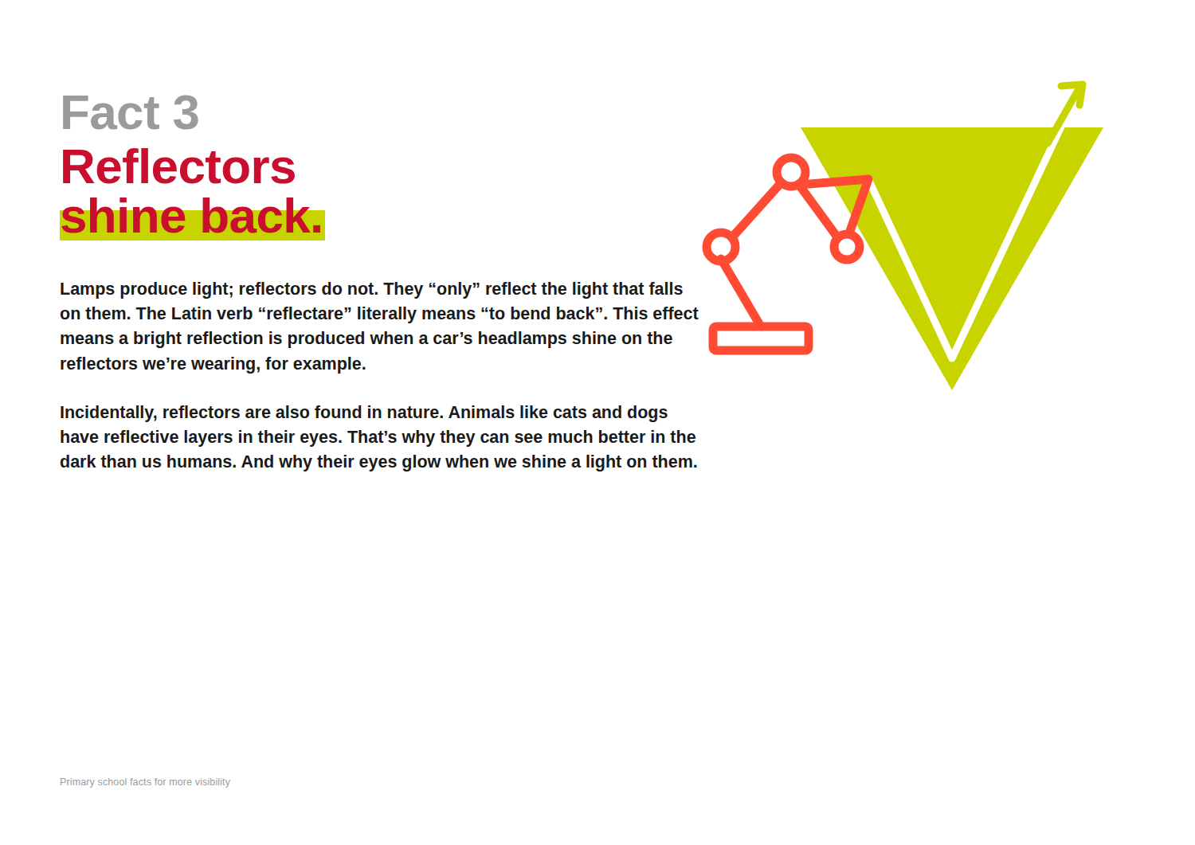Fact 3 Reflectors
shine back.
Lamps produce light; reflectors do not. They “only” reflect the light that falls on them. The Latin verb “reflectare” literally means “to bend back”. This effect means a bright reflection is produced when a car’s headlamps shine on the reflectors we’re wearing, for example.
Incidentally, reflectors are also found in nature. Animals like cats and dogs have reflective layers in their eyes. That’s why they can see much better in the dark than us humans. And why their eyes glow when we shine a light on them.
Primary school facts for more visibility